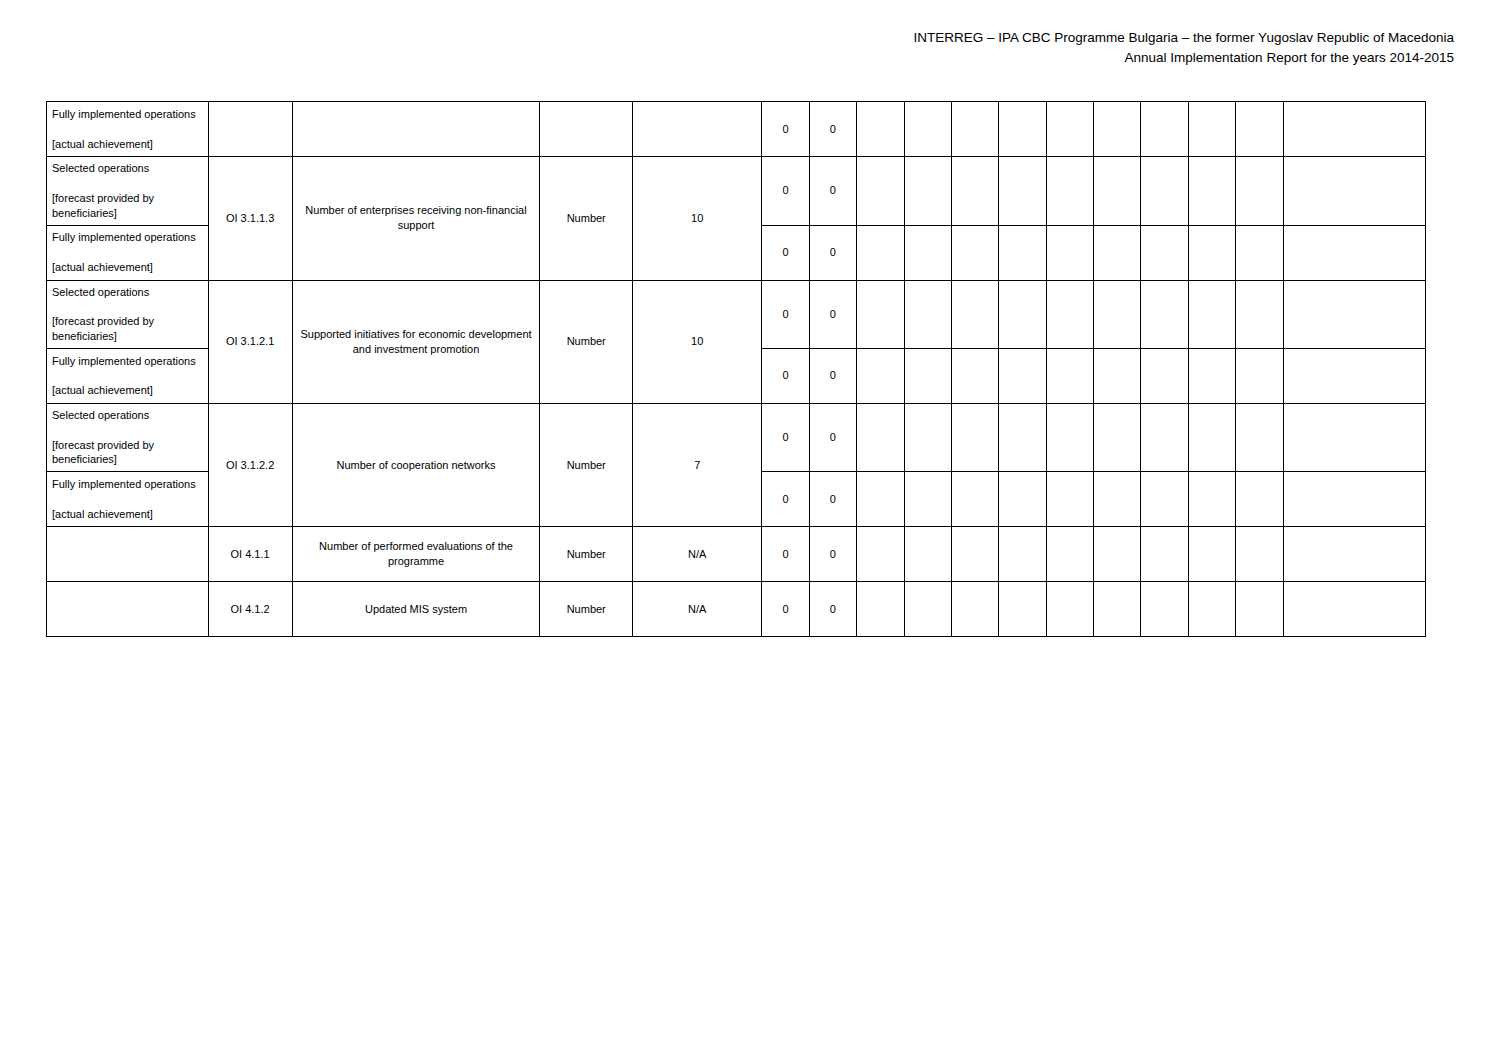INTERREG – IPA CBC Programme Bulgaria – the former Yugoslav Republic of Macedonia
Annual Implementation Report for the years 2014-2015
| Fully implemented operations [actual achievement] | | | | | 0 | 0 | | | | | | | | | | |
| Selected operations [forecast provided by beneficiaries] | OI 3.1.1.3 | Number of enterprises receiving non-financial support | Number | 10 | 0 | 0 | | | | | | | | | | |
| Fully implemented operations [actual achievement] | 0 | 0 | | | | | | | | | | |
| Selected operations [forecast provided by beneficiaries] | OI 3.1.2.1 | Supported initiatives for economic development and investment promotion | Number | 10 | 0 | 0 | | | | | | | | | | |
| Fully implemented operations [actual achievement] | 0 | 0 | | | | | | | | | | |
| Selected operations [forecast provided by beneficiaries] | OI 3.1.2.2 | Number of cooperation networks | Number | 7 | 0 | 0 | | | | | | | | | | |
| Fully implemented operations [actual achievement] | 0 | 0 | | | | | | | | | | |
| | OI 4.1.1 | Number of performed evaluations of the programme | Number | N/A | 0 | 0 | | | | | | | | | | |
| | OI 4.1.2 | Updated MIS system | Number | N/A | 0 | 0 | | | | | | | | | | |